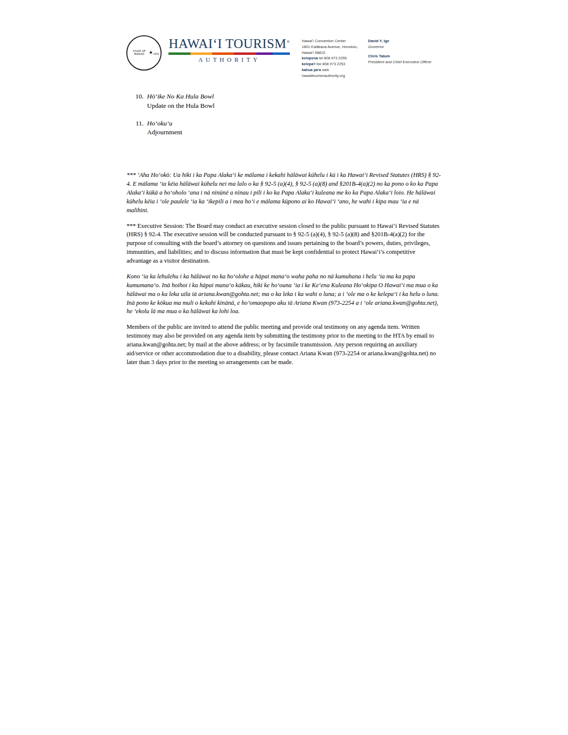STATE OF HAWAII
★
1959
HAWAIʻI TOURISM®
AUTHORITY
Hawaiʻi Convention Center
1801 Kalākaua Avenue, Honolulu, Hawaiʻi 96815
kelepona tel 808 973 2255
kelepaʻi fax 808 973 2253
kahua paʻa web hawaiitourismauthority.org
David Y. Ige
Governor
Chris Tatum
President and Chief Executive Officer
10. Hōʻike No Ka Hula Bowl Update on the Hula Bowl
11. Hoʻokuʻu Adjournment
*** ʻAha Hoʻokō: Ua hiki i ka Papa Alakaʻi ke mālama i kekahi hālāwai kūhelu i kū i ka Hawaiʻi Revised Statutes (HRS) § 92-4. E mālama ʻia kēia hālāwai kūhelu nei ma lalo o ka § 92-5 (a)(4), § 92-5 (a)(8) and §201B-4(a)(2) no ka pono o ko ka Papa Alakaʻi kūkā a hoʻoholo ʻana i nā nīnūnē a nīnau i pili i ko ka Papa Alakaʻi kuleana me ko ka Papa Alakaʻi loio. He hālāwai kūhelu kēia i ʻole paulele ʻia ka ʻikepili a i mea hoʻi e mālama kūpono ai ko Hawaiʻi ʻano, he wahi i kipa mau ʻia e nā malihini.
*** Executive Session: The Board may conduct an executive session closed to the public pursuant to Hawaiʻi Revised Statutes (HRS) § 92-4. The executive session will be conducted pursuant to § 92-5 (a)(4), § 92-5 (a)(8) and §201B-4(a)(2) for the purpose of consulting with the board’s attorney on questions and issues pertaining to the board’s powers, duties, privileges, immunities, and liabilities; and to discuss information that must be kept confidential to protect Hawaiʻi’s competitive advantage as a visitor destination.
Kono ʻia ka lehulehu i ka hālāwai no ka hoʻolohe a hāpai manaʻo waha paha no nā kumuhana i helu ʻia ma ka papa kumumanaʻo. Inā hoihoi i ka hāpai manaʻo kākau, hiki ke hoʻouna ʻia i ke Keʻena Kuleana Hoʻokipa O Hawaiʻi ma mua o ka hālāwai ma o ka leka uila iā ariana.kwan@gohta.net; ma o ka leka i ka wahi o luna; a i ʻole ma o ke kelepaʻi i ka helu o luna. Inā pono ke kōkua ma muli o kekahi kīnānā, e hoʻomaopopo aku iā Ariana Kwan (973-2254 a i ʻole ariana.kwan@gohta.net), he ʻekolu lā ma mua o ka hālāwai ka lohi loa.
Members of the public are invited to attend the public meeting and provide oral testimony on any agenda item. Written testimony may also be provided on any agenda item by submitting the testimony prior to the meeting to the HTA by email to ariana.kwan@gohta.net; by mail at the above address; or by facsimile transmission. Any person requiring an auxiliary aid/service or other accommodation due to a disability, please contact Ariana Kwan (973-2254 or ariana.kwan@gohta.net) no later than 3 days prior to the meeting so arrangements can be made.